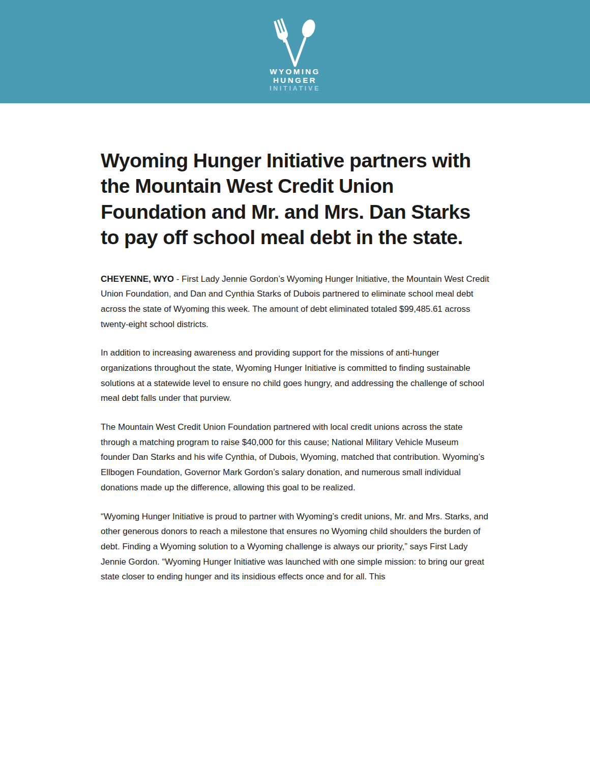Wyoming
Hunger Initiative
Wyoming Hunger Initiative partners with the Mountain West Credit Union Foundation and Mr. and Mrs. Dan Starks to pay off school meal debt in the state.
CHEYENNE, WYO - First Lady Jennie Gordon’s Wyoming Hunger Initiative, the Mountain West Credit Union Foundation, and Dan and Cynthia Starks of Dubois partnered to eliminate school meal debt across the state of Wyoming this week. The amount of debt eliminated totaled $99,485.61 across twenty-eight school districts.
In addition to increasing awareness and providing support for the missions of anti-hunger organizations throughout the state, Wyoming Hunger Initiative is committed to finding sustainable solutions at a statewide level to ensure no child goes hungry, and addressing the challenge of school meal debt falls under that purview.
The Mountain West Credit Union Foundation partnered with local credit unions across the state through a matching program to raise $40,000 for this cause; National Military Vehicle Museum founder Dan Starks and his wife Cynthia, of Dubois, Wyoming, matched that contribution. Wyoming’s Ellbogen Foundation, Governor Mark Gordon’s salary donation, and numerous small individual donations made up the difference, allowing this goal to be realized.
“Wyoming Hunger Initiative is proud to partner with Wyoming’s credit unions, Mr. and Mrs. Starks, and other generous donors to reach a milestone that ensures no Wyoming child shoulders the burden of debt. Finding a Wyoming solution to a Wyoming challenge is always our priority,” says First Lady Jennie Gordon. “Wyoming Hunger Initiative was launched with one simple mission: to bring our great state closer to ending hunger and its insidious effects once and for all. This